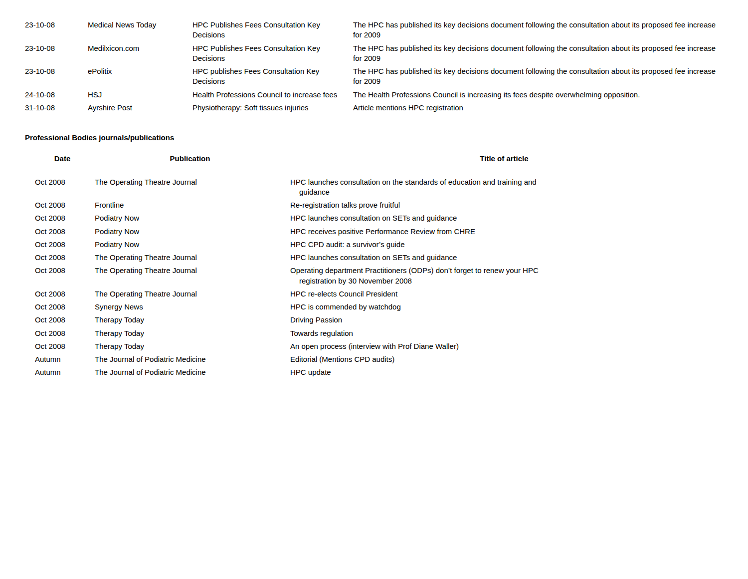| 23-10-08 | Medical News Today | HPC Publishes Fees Consultation Key Decisions | The HPC has published its key decisions document following the consultation about its proposed fee increase for 2009 |
| 23-10-08 | Medilxicon.com | HPC Publishes Fees Consultation Key Decisions | The HPC has published its key decisions document following the consultation about its proposed fee increase for 2009 |
| 23-10-08 | ePolitix | HPC publishes Fees Consultation Key Decisions | The HPC has published its key decisions document following the consultation about its proposed fee increase for 2009 |
| 24-10-08 | HSJ | Health Professions Council to increase fees | The Health Professions Council is increasing its fees despite overwhelming opposition. |
| 31-10-08 | Ayrshire Post | Physiotherapy: Soft tissues injuries | Article mentions HPC registration |
Professional Bodies journals/publications
| Date | Publication | Title of article |
| --- | --- | --- |
| Oct 2008 | The Operating Theatre Journal | HPC launches consultation on the standards of education and training and guidance |
| Oct 2008 | Frontline | Re-registration talks prove fruitful |
| Oct 2008 | Podiatry Now | HPC launches consultation on SETs and guidance |
| Oct 2008 | Podiatry Now | HPC receives positive Performance Review from CHRE |
| Oct 2008 | Podiatry Now | HPC CPD audit: a survivor’s guide |
| Oct 2008 | The Operating Theatre Journal | HPC launches consultation on SETs and guidance |
| Oct 2008 | The Operating Theatre Journal | Operating department Practitioners (ODPs) don’t forget to renew your HPC registration by 30 November 2008 |
| Oct 2008 | The Operating Theatre Journal | HPC re-elects Council President |
| Oct 2008 | Synergy News | HPC is commended by watchdog |
| Oct 2008 | Therapy Today | Driving Passion |
| Oct 2008 | Therapy Today | Towards regulation |
| Oct 2008 | Therapy Today | An open process (interview with Prof Diane Waller) |
| Autumn | The Journal of Podiatric Medicine | Editorial (Mentions CPD audits) |
| Autumn | The Journal of Podiatric Medicine | HPC update |